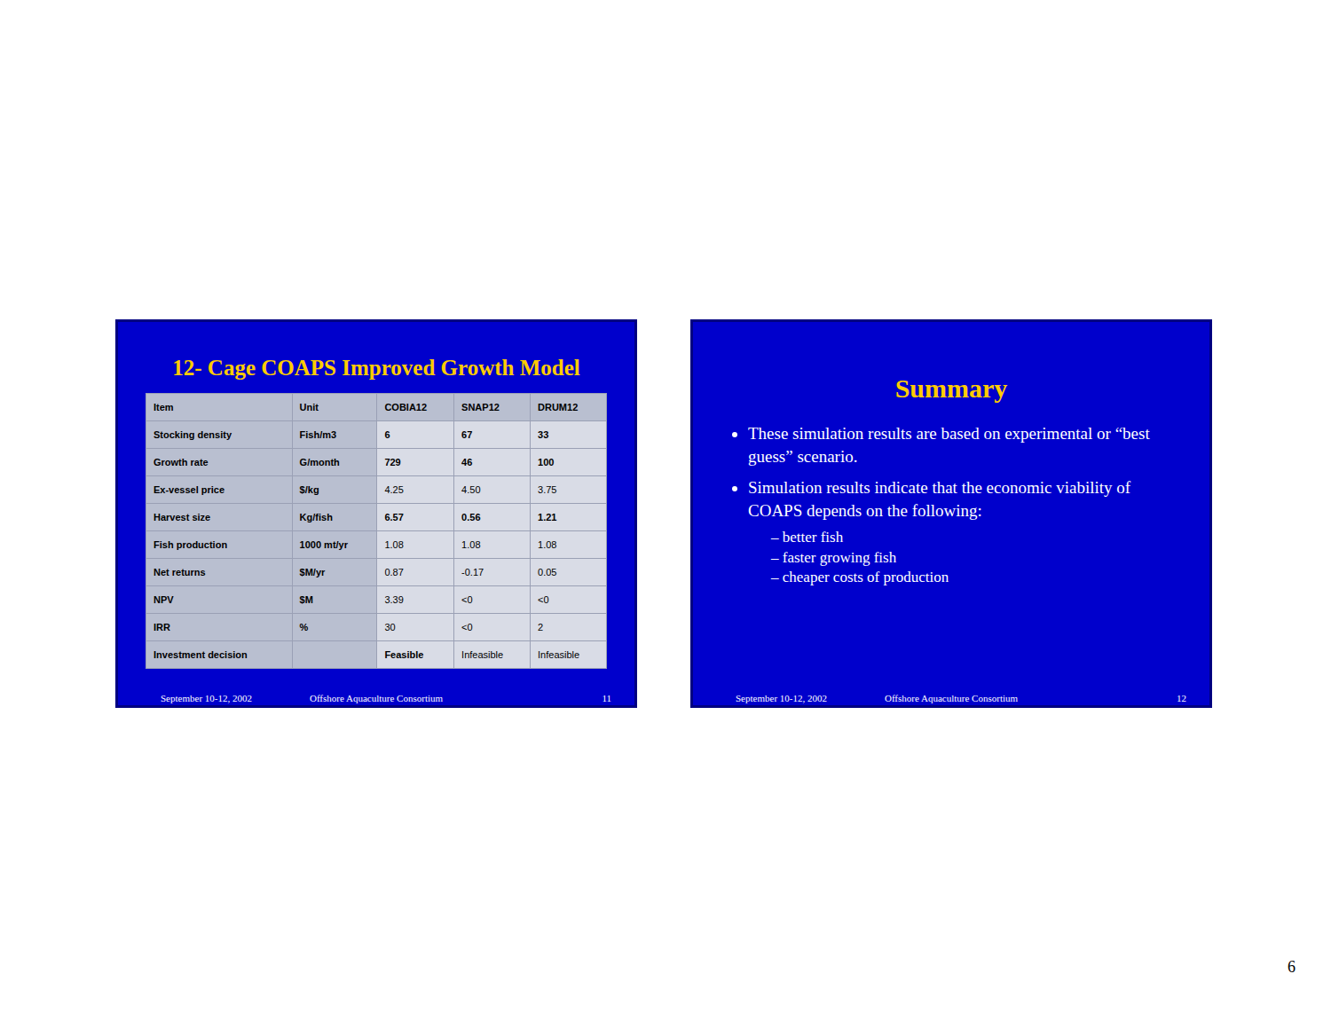12- Cage COAPS Improved Growth Model
| Item | Unit | COBIA12 | SNAP12 | DRUM12 |
| --- | --- | --- | --- | --- |
| Stocking density | Fish/m3 | 6 | 67 | 33 |
| Growth rate | G/month | 729 | 46 | 100 |
| Ex-vessel price | $/kg | 4.25 | 4.50 | 3.75 |
| Harvest size | Kg/fish | 6.57 | 0.56 | 1.21 |
| Fish production | 1000 mt/yr | 1.08 | 1.08 | 1.08 |
| Net returns | $M/yr | 0.87 | -0.17 | 0.05 |
| NPV | $M | 3.39 | <0 | <0 |
| IRR | % | 30 | <0 | 2 |
| Investment decision | | Feasible | Infeasible | Infeasible |
September 10-12, 2002 Offshore Aquaculture Consortium
Workshop 2002 11
Summary
These simulation results are based on experimental or “best guess” scenario.
Simulation results indicate that the economic viability of COAPS depends on the following:
better fish
faster growing fish
cheaper costs of production
September 10-12, 2002 Offshore Aquaculture Consortium
Workshop 2002 12
6